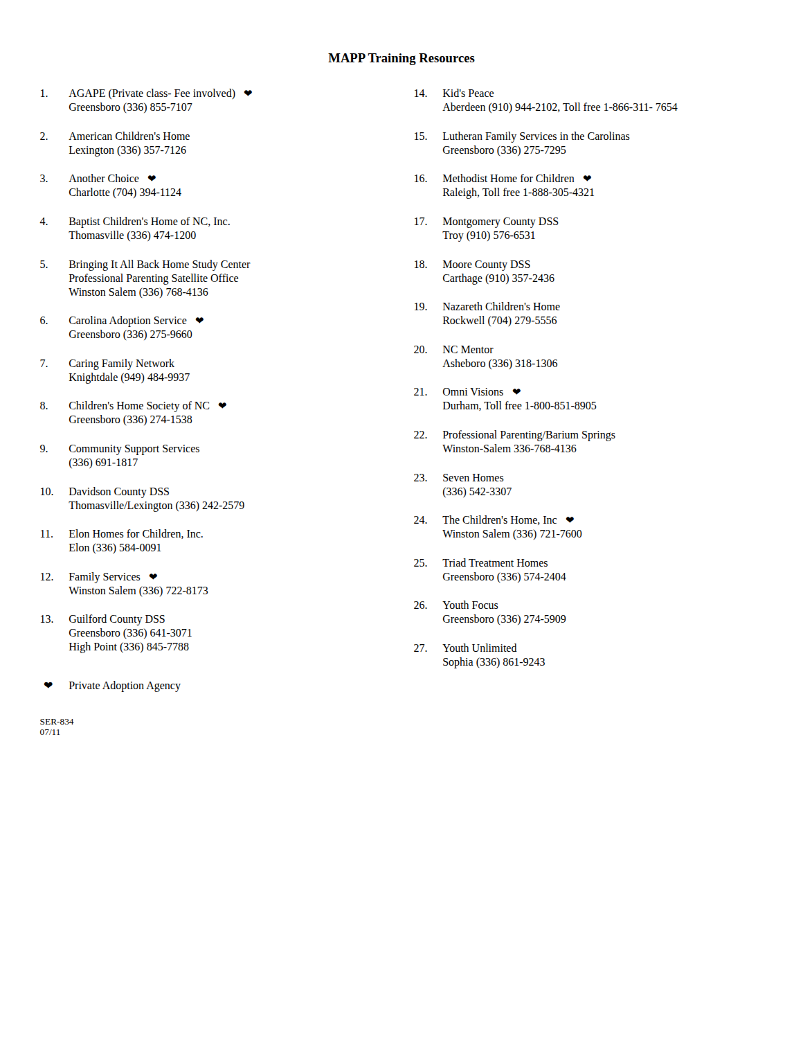MAPP Training Resources
1. AGAPE (Private class- Fee involved) ❤
Greensboro (336) 855-7107
2. American Children's Home
Lexington (336) 357-7126
3. Another Choice ❤
Charlotte (704) 394-1124
4. Baptist Children's Home of NC, Inc.
Thomasville (336) 474-1200
5. Bringing It All Back Home Study Center
Professional Parenting Satellite Office
Winston Salem (336) 768-4136
6. Carolina Adoption Service ❤
Greensboro (336) 275-9660
7. Caring Family Network
Knightdale (949) 484-9937
8. Children's Home Society of NC ❤
Greensboro (336) 274-1538
9. Community Support Services
(336) 691-1817
10. Davidson County DSS
Thomasville/Lexington (336) 242-2579
11. Elon Homes for Children, Inc.
Elon (336) 584-0091
12. Family Services ❤
Winston Salem (336) 722-8173
13. Guilford County DSS
Greensboro (336) 641-3071
High Point (336) 845-7788
❤Private Adoption Agency
14. Kid's Peace
Aberdeen (910) 944-2102, Toll free 1-866-311- 7654
15. Lutheran Family Services in the Carolinas
Greensboro (336) 275-7295
16. Methodist Home for Children ❤
Raleigh, Toll free 1-888-305-4321
17. Montgomery County DSS
Troy (910) 576-6531
18. Moore County DSS
Carthage (910) 357-2436
19. Nazareth Children's Home
Rockwell (704) 279-5556
20. NC Mentor
Asheboro (336) 318-1306
21. Omni Visions ❤
Durham, Toll free 1-800-851-8905
22. Professional Parenting/Barium Springs
Winston-Salem 336-768-4136
23. Seven Homes
(336) 542-3307
24. The Children's Home, Inc ❤
Winston Salem (336) 721-7600
25. Triad Treatment Homes
Greensboro (336) 574-2404
26. Youth Focus
Greensboro (336) 274-5909
27. Youth Unlimited
Sophia (336) 861-9243
SER-834
07/11